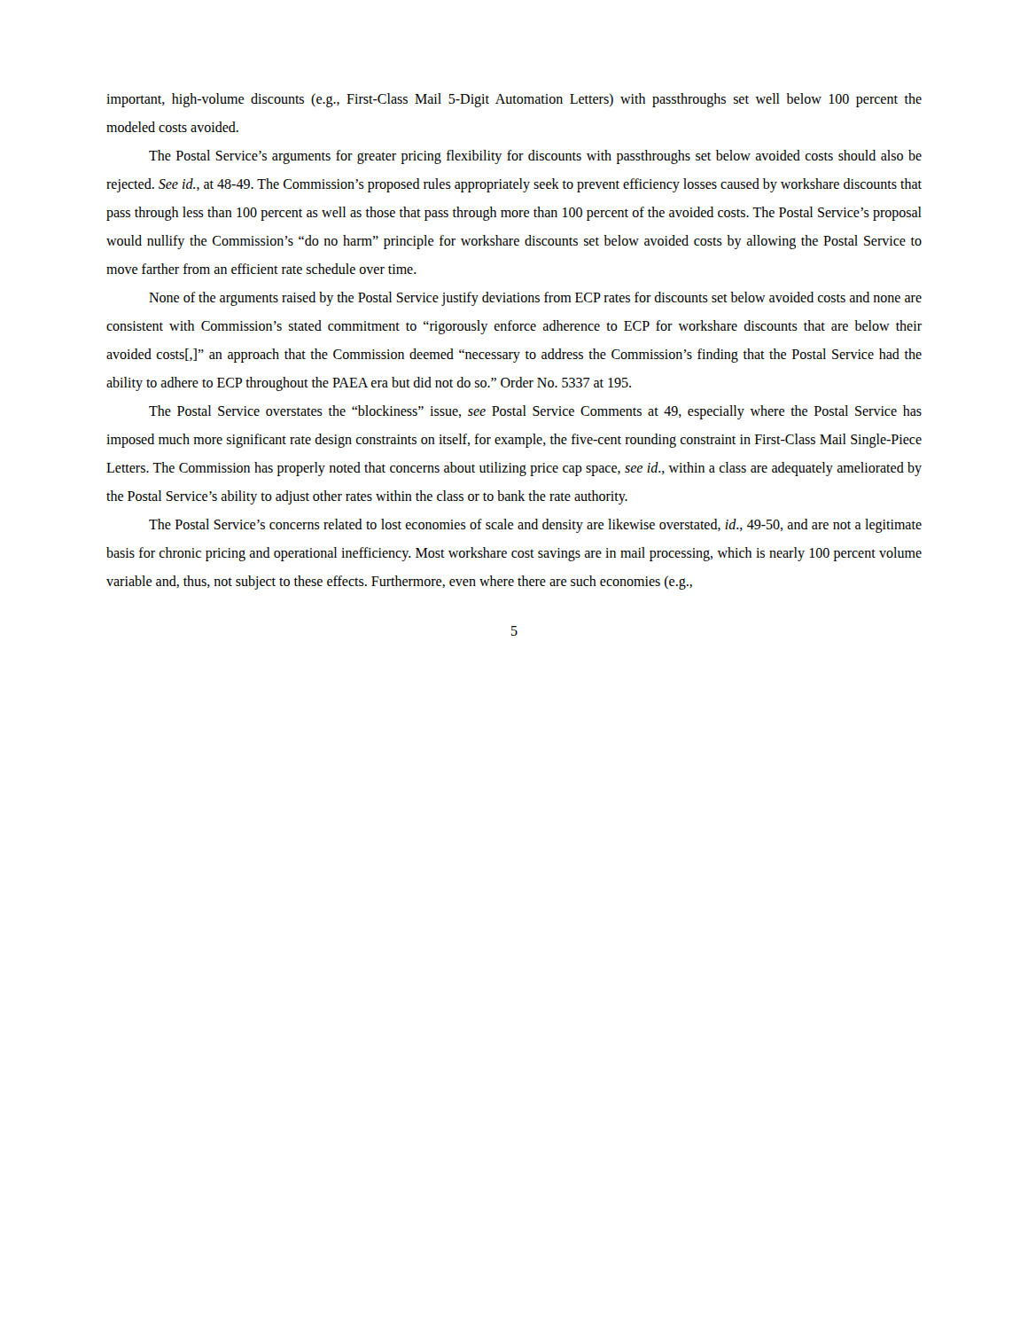important, high-volume discounts (e.g., First-Class Mail 5-Digit Automation Letters) with passthroughs set well below 100 percent the modeled costs avoided.
The Postal Service’s arguments for greater pricing flexibility for discounts with passthroughs set below avoided costs should also be rejected. See id., at 48-49. The Commission’s proposed rules appropriately seek to prevent efficiency losses caused by workshare discounts that pass through less than 100 percent as well as those that pass through more than 100 percent of the avoided costs. The Postal Service’s proposal would nullify the Commission’s “do no harm” principle for workshare discounts set below avoided costs by allowing the Postal Service to move farther from an efficient rate schedule over time.
None of the arguments raised by the Postal Service justify deviations from ECP rates for discounts set below avoided costs and none are consistent with Commission’s stated commitment to “rigorously enforce adherence to ECP for workshare discounts that are below their avoided costs[,]” an approach that the Commission deemed “necessary to address the Commission’s finding that the Postal Service had the ability to adhere to ECP throughout the PAEA era but did not do so.” Order No. 5337 at 195.
The Postal Service overstates the “blockiness” issue, see Postal Service Comments at 49, especially where the Postal Service has imposed much more significant rate design constraints on itself, for example, the five-cent rounding constraint in First-Class Mail Single-Piece Letters. The Commission has properly noted that concerns about utilizing price cap space, see id., within a class are adequately ameliorated by the Postal Service’s ability to adjust other rates within the class or to bank the rate authority.
The Postal Service’s concerns related to lost economies of scale and density are likewise overstated, id., 49-50, and are not a legitimate basis for chronic pricing and operational inefficiency. Most workshare cost savings are in mail processing, which is nearly 100 percent volume variable and, thus, not subject to these effects. Furthermore, even where there are such economies (e.g.,
5